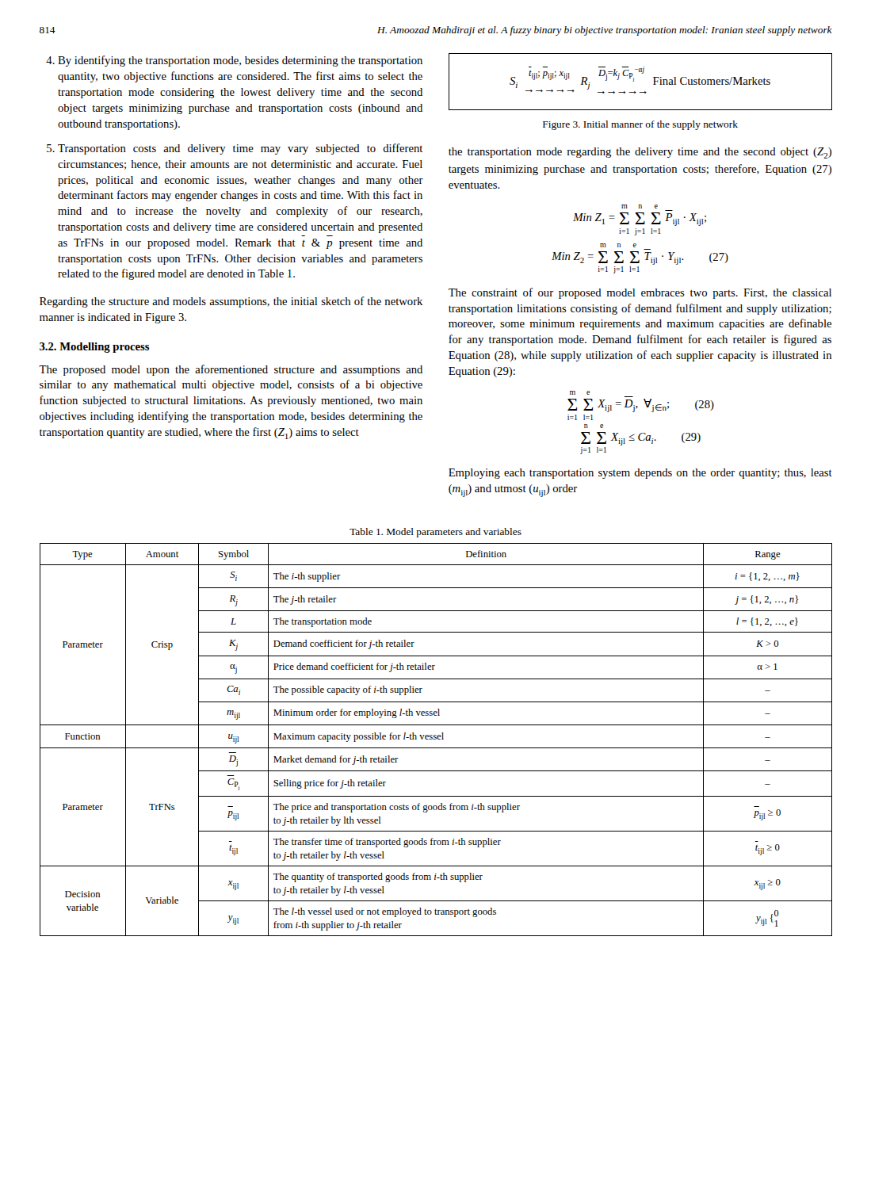814 H. Amoozad Mahdiraji et al. A fuzzy binary bi objective transportation model: Iranian steel supply network
By identifying the transportation mode, besides determining the transportation quantity, two objective functions are considered. The first aims to select the transportation mode considering the lowest delivery time and the second object targets minimizing purchase and transportation costs (inbound and outbound transportations).
Transportation costs and delivery time may vary subjected to different circumstances; hence, their amounts are not deterministic and accurate. Fuel prices, political and economic issues, weather changes and many other determinant factors may engender changes in costs and time. With this fact in mind and to increase the novelty and complexity of our research, transportation costs and delivery time are considered uncertain and presented as TrFNs in our proposed model. Remark that t & p present time and transportation costs upon TrFNs. Other decision variables and parameters related to the figured model are denoted in Table 1.
Regarding the structure and models assumptions, the initial sketch of the network manner is indicated in Figure 3.
3.2. Modelling process
The proposed model upon the aforementioned structure and assumptions and similar to any mathematical multi objective model, consists of a bi objective function subjected to structural limitations. As previously mentioned, two main objectives including identifying the transportation mode, besides determining the transportation quantity are studied, where the first (Z1) aims to select
Si tijl; pijl; xijl →→→→→ Rj Dj=kj CPj−αj →→→→→ Final Customers/Markets
Figure 3. Initial manner of the supply network
the transportation mode regarding the delivery time and the second object (Z2) targets minimizing purchase and transportation costs; therefore, Equation (27) eventuates.
Min Z1 = mΣi=1 nΣj=1 eΣl=1 Pijl · Xijl;
Min Z2 = mΣi=1 nΣj=1 eΣl=1 Tijl · Yijl. (27)
The constraint of our proposed model embraces two parts. First, the classical transportation limitations consisting of demand fulfilment and supply utilization; moreover, some minimum requirements and maximum capacities are definable for any transportation mode. Demand fulfilment for each retailer is figured as Equation (28), while supply utilization of each supplier capacity is illustrated in Equation (29):
mΣi=1 eΣl=1 Xijl = Dj, ∀j∈n; (28)
nΣj=1 eΣl=1 Xijl ≤ Cai. (29)
Employing each transportation system depends on the order quantity; thus, least (mijl) and utmost (uijl) order
Table 1. Model parameters and variables
| Type | Amount | Symbol | Definition | Range |
| --- | --- | --- | --- | --- |
| Parameter | Crisp | S i | The i -th supplier | i = {1, 2, …, m } |
| R j | The j -th retailer | j = {1, 2, …, n } |
| L | The transportation mode | l = {1, 2, …, e } |
| K j | Demand coefficient for j -th retailer | K > 0 |
| α j | Price demand coefficient for j -th retailer | α > 1 |
| Ca i | The possible capacity of i -th supplier | – |
| m ijl | Minimum order for employing l -th vessel | – |
| Function | | u ijl | Maximum capacity possible for l -th vessel | – |
| Parameter | TrFNs | D j | Market demand for j -th retailer | – |
| C P j | Selling price for j -th retailer | – |
| p ijl | The price and transportation costs of goods from i -th supplier to j -th retailer by lth vessel | p ijl ≥ 0 |
| t ijl | The transfer time of transported goods from i -th supplier to j -th retailer by l -th vessel | t ijl ≥ 0 |
| Decision variable | Variable | x ijl | The quantity of transported goods from i -th supplier to j -th retailer by l -th vessel | x ijl ≥ 0 |
| y ijl | The l -th vessel used or not employed to transport goods from i -th supplier to j -th retailer | y ijl { 0 1 |